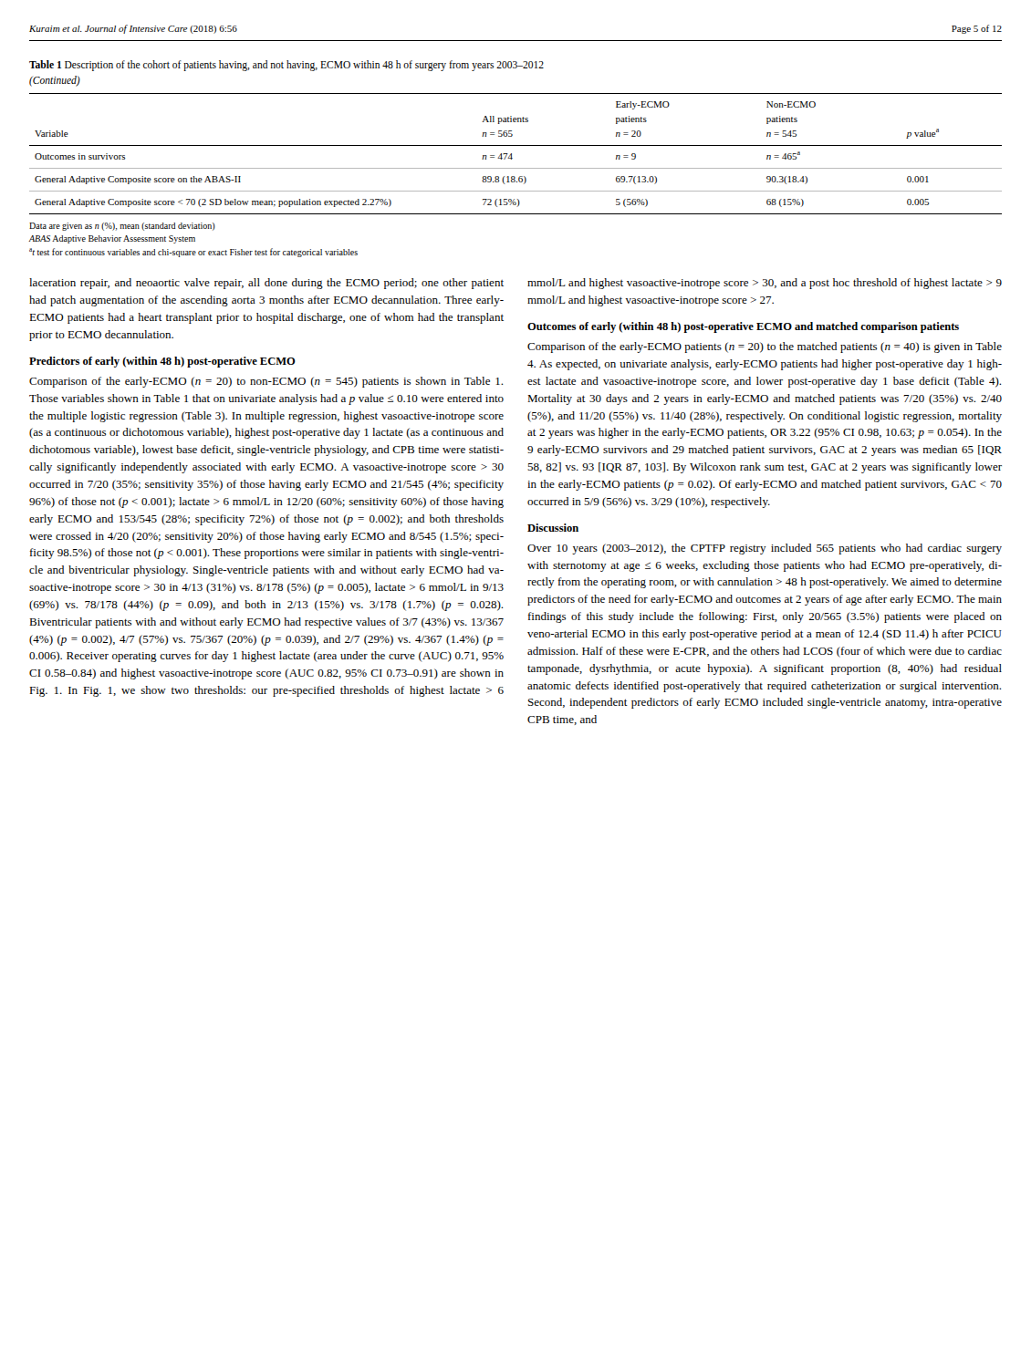Kuraim et al. Journal of Intensive Care (2018) 6:56
Page 5 of 12
Table 1 Description of the cohort of patients having, and not having, ECMO within 48 h of surgery from years 2003–2012 (Continued)
| Variable | All patients n = 565 | Early-ECMO patients n = 20 | Non-ECMO patients n = 545 | p value a |
| --- | --- | --- | --- | --- |
| Outcomes in survivors | n = 474 | n = 9 | n = 465 a | |
| General Adaptive Composite score on the ABAS-II | 89.8 (18.6) | 69.7(13.0) | 90.3(18.4) | 0.001 |
| General Adaptive Composite score < 70 (2 SD below mean; population expected 2.27%) | 72 (15%) | 5 (56%) | 68 (15%) | 0.005 |
Data are given as n (%), mean (standard deviation)
ABAS Adaptive Behavior Assessment System
at test for continuous variables and chi-square or exact Fisher test for categorical variables
laceration repair, and neoaortic valve repair, all done during the ECMO period; one other patient had patch augmentation of the ascending aorta 3 months after ECMO decannulation. Three early-ECMO patients had a heart transplant prior to hospital discharge, one of whom had the transplant prior to ECMO decannulation.
Predictors of early (within 48 h) post-operative ECMO
Comparison of the early-ECMO (n = 20) to non-ECMO (n = 545) patients is shown in Table 1. Those variables shown in Table 1 that on univariate analysis had a p value ≤ 0.10 were entered into the multiple logistic regression (Table 3). In multiple regression, highest vasoactive-inotrope score (as a continuous or dichotomous variable), highest post-operative day 1 lactate (as a continuous and dichotomous variable), lowest base deficit, single-ventricle physiology, and CPB time were statistically significantly independently associated with early ECMO. A vasoactive-inotrope score > 30 occurred in 7/20 (35%; sensitivity 35%) of those having early ECMO and 21/545 (4%; specificity 96%) of those not (p < 0.001); lactate > 6 mmol/L in 12/20 (60%; sensitivity 60%) of those having early ECMO and 153/545 (28%; specificity 72%) of those not (p = 0.002); and both thresholds were crossed in 4/20 (20%; sensitivity 20%) of those having early ECMO and 8/545 (1.5%; specificity 98.5%) of those not (p < 0.001). These proportions were similar in patients with single-ventricle and biventricular physiology. Single-ventricle patients with and without early ECMO had vasoactive-inotrope score > 30 in 4/13 (31%) vs. 8/178 (5%) (p = 0.005), lactate > 6 mmol/L in 9/13 (69%) vs. 78/178 (44%) (p = 0.09), and both in 2/13 (15%) vs. 3/178 (1.7%) (p = 0.028). Biventricular patients with and without early ECMO had respective values of 3/7 (43%) vs. 13/367 (4%) (p = 0.002), 4/7 (57%) vs. 75/367 (20%) (p = 0.039), and 2/7 (29%) vs. 4/367 (1.4%) (p = 0.006). Receiver operating curves for day 1 highest lactate (area under the curve (AUC) 0.71, 95% CI 0.58–0.84) and highest vasoactive-inotrope score (AUC 0.82, 95% CI 0.73–0.91) are shown in Fig. 1. In Fig. 1, we show two thresholds: our pre-specified thresholds of highest lactate > 6 mmol/L and highest vasoactive-inotrope score > 30, and a post hoc threshold of highest lactate > 9 mmol/L and highest vasoactive-inotrope score > 27.
Outcomes of early (within 48 h) post-operative ECMO and matched comparison patients
Comparison of the early-ECMO patients (n = 20) to the matched patients (n = 40) is given in Table 4. As expected, on univariate analysis, early-ECMO patients had higher post-operative day 1 highest lactate and vasoactive-inotrope score, and lower post-operative day 1 base deficit (Table 4). Mortality at 30 days and 2 years in early-ECMO and matched patients was 7/20 (35%) vs. 2/40 (5%), and 11/20 (55%) vs. 11/40 (28%), respectively. On conditional logistic regression, mortality at 2 years was higher in the early-ECMO patients, OR 3.22 (95% CI 0.98, 10.63; p = 0.054). In the 9 early-ECMO survivors and 29 matched patient survivors, GAC at 2 years was median 65 [IQR 58, 82] vs. 93 [IQR 87, 103]. By Wilcoxon rank sum test, GAC at 2 years was significantly lower in the early-ECMO patients (p = 0.02). Of early-ECMO and matched patient survivors, GAC < 70 occurred in 5/9 (56%) vs. 3/29 (10%), respectively.
Discussion
Over 10 years (2003–2012), the CPTFP registry included 565 patients who had cardiac surgery with sternotomy at age ≤ 6 weeks, excluding those patients who had ECMO pre-operatively, directly from the operating room, or with cannulation > 48 h post-operatively. We aimed to determine predictors of the need for early-ECMO and outcomes at 2 years of age after early ECMO. The main findings of this study include the following: First, only 20/565 (3.5%) patients were placed on veno-arterial ECMO in this early post-operative period at a mean of 12.4 (SD 11.4) h after PCICU admission. Half of these were E-CPR, and the others had LCOS (four of which were due to cardiac tamponade, dysrhythmia, or acute hypoxia). A significant proportion (8, 40%) had residual anatomic defects identified post-operatively that required catheterization or surgical intervention. Second, independent predictors of early ECMO included single-ventricle anatomy, intra-operative CPB time, and